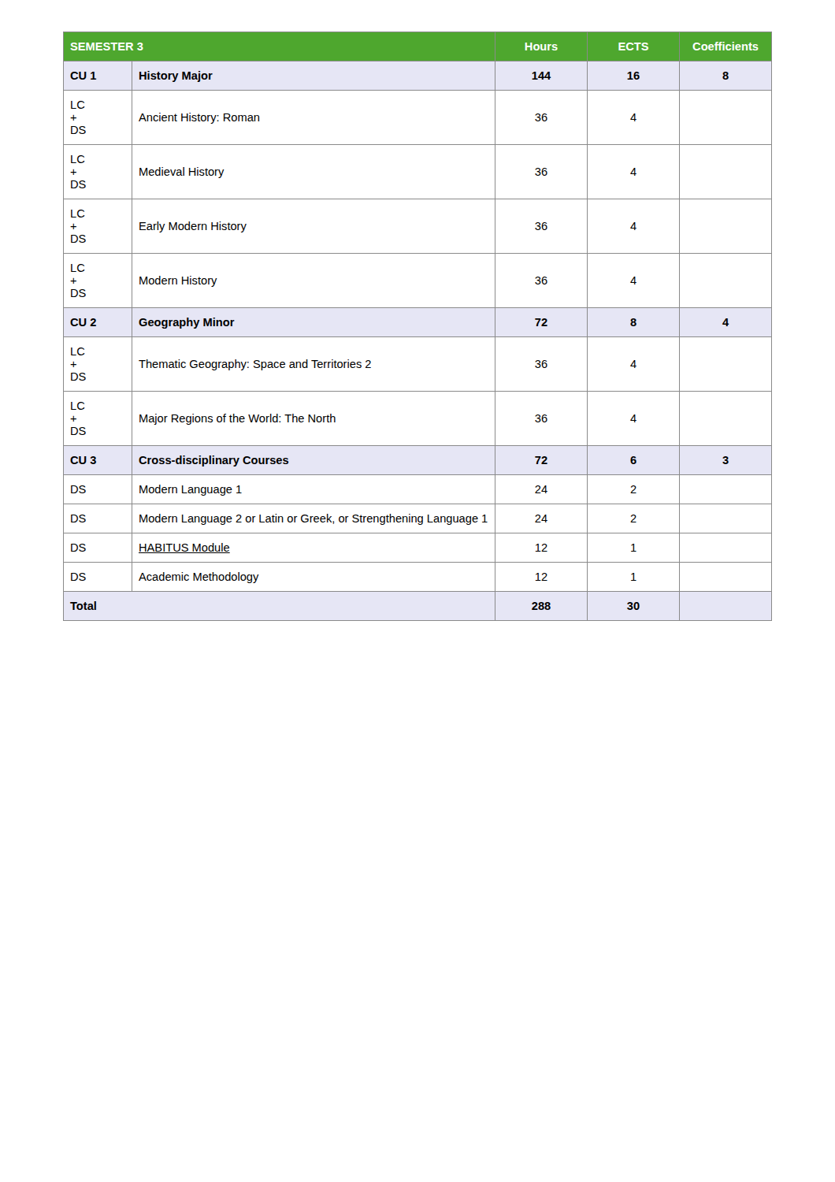| SEMESTER 3 | Hours | ECTS | Coefficients |
| --- | --- | --- | --- |
| CU 1 | History Major | 144 | 16 | 8 |
| LC + DS | Ancient History: Roman | 36 | 4 | |
| LC + DS | Medieval History | 36 | 4 | |
| LC + DS | Early Modern History | 36 | 4 | |
| LC + DS | Modern History | 36 | 4 | |
| CU 2 | Geography Minor | 72 | 8 | 4 |
| LC + DS | Thematic Geography: Space and Territories 2 | 36 | 4 | |
| LC + DS | Major Regions of the World: The North | 36 | 4 | |
| CU 3 | Cross-disciplinary Courses | 72 | 6 | 3 |
| DS | Modern Language 1 | 24 | 2 | |
| DS | Modern Language 2 or Latin or Greek, or Strengthening Language 1 | 24 | 2 | |
| DS | HABITUS Module | 12 | 1 | |
| DS | Academic Methodology | 12 | 1 | |
| Total | 288 | 30 | |